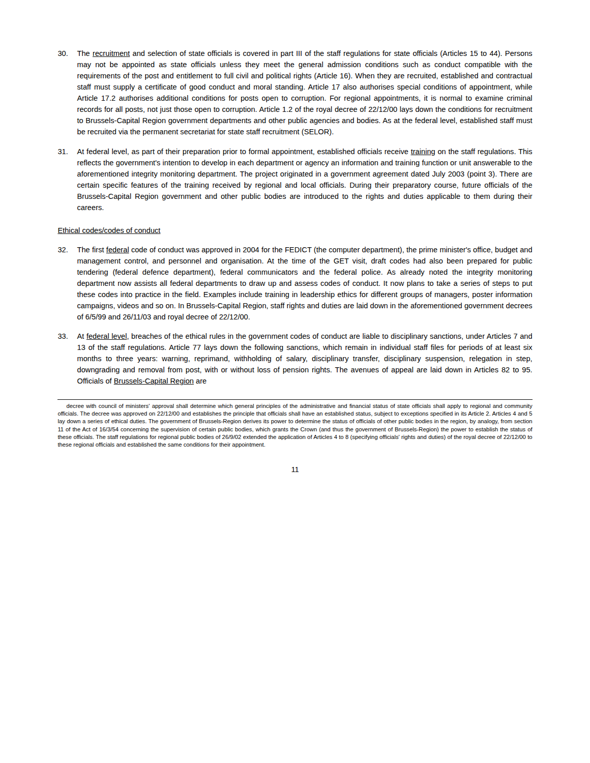30.
The recruitment and selection of state officials is covered in part III of the staff regulations for state officials (Articles 15 to 44). Persons may not be appointed as state officials unless they meet the general admission conditions such as conduct compatible with the requirements of the post and entitlement to full civil and political rights (Article 16). When they are recruited, established and contractual staff must supply a certificate of good conduct and moral standing. Article 17 also authorises special conditions of appointment, while Article 17.2 authorises additional conditions for posts open to corruption. For regional appointments, it is normal to examine criminal records for all posts, not just those open to corruption. Article 1.2 of the royal decree of 22/12/00 lays down the conditions for recruitment to Brussels-Capital Region government departments and other public agencies and bodies. As at the federal level, established staff must be recruited via the permanent secretariat for state staff recruitment (SELOR).
31.
At federal level, as part of their preparation prior to formal appointment, established officials receive training on the staff regulations. This reflects the government's intention to develop in each department or agency an information and training function or unit answerable to the aforementioned integrity monitoring department. The project originated in a government agreement dated July 2003 (point 3). There are certain specific features of the training received by regional and local officials. During their preparatory course, future officials of the Brussels-Capital Region government and other public bodies are introduced to the rights and duties applicable to them during their careers.
Ethical codes/codes of conduct
32.
The first federal code of conduct was approved in 2004 for the FEDICT (the computer department), the prime minister's office, budget and management control, and personnel and organisation. At the time of the GET visit, draft codes had also been prepared for public tendering (federal defence department), federal communicators and the federal police. As already noted the integrity monitoring department now assists all federal departments to draw up and assess codes of conduct. It now plans to take a series of steps to put these codes into practice in the field. Examples include training in leadership ethics for different groups of managers, poster information campaigns, videos and so on. In Brussels-Capital Region, staff rights and duties are laid down in the aforementioned government decrees of 6/5/99 and 26/11/03 and royal decree of 22/12/00.
33.
At federal level, breaches of the ethical rules in the government codes of conduct are liable to disciplinary sanctions, under Articles 7 and 13 of the staff regulations. Article 77 lays down the following sanctions, which remain in individual staff files for periods of at least six months to three years: warning, reprimand, withholding of salary, disciplinary transfer, disciplinary suspension, relegation in step, downgrading and removal from post, with or without loss of pension rights. The avenues of appeal are laid down in Articles 82 to 95. Officials of Brussels-Capital Region are
decree with council of ministers' approval shall determine which general principles of the administrative and financial status of state officials shall apply to regional and community officials. The decree was approved on 22/12/00 and establishes the principle that officials shall have an established status, subject to exceptions specified in its Article 2. Articles 4 and 5 lay down a series of ethical duties. The government of Brussels-Region derives its power to determine the status of officials of other public bodies in the region, by analogy, from section 11 of the Act of 16/3/54 concerning the supervision of certain public bodies, which grants the Crown (and thus the government of Brussels-Region) the power to establish the status of these officials. The staff regulations for regional public bodies of 26/9/02 extended the application of Articles 4 to 8 (specifying officials' rights and duties) of the royal decree of 22/12/00 to these regional officials and established the same conditions for their appointment.
11